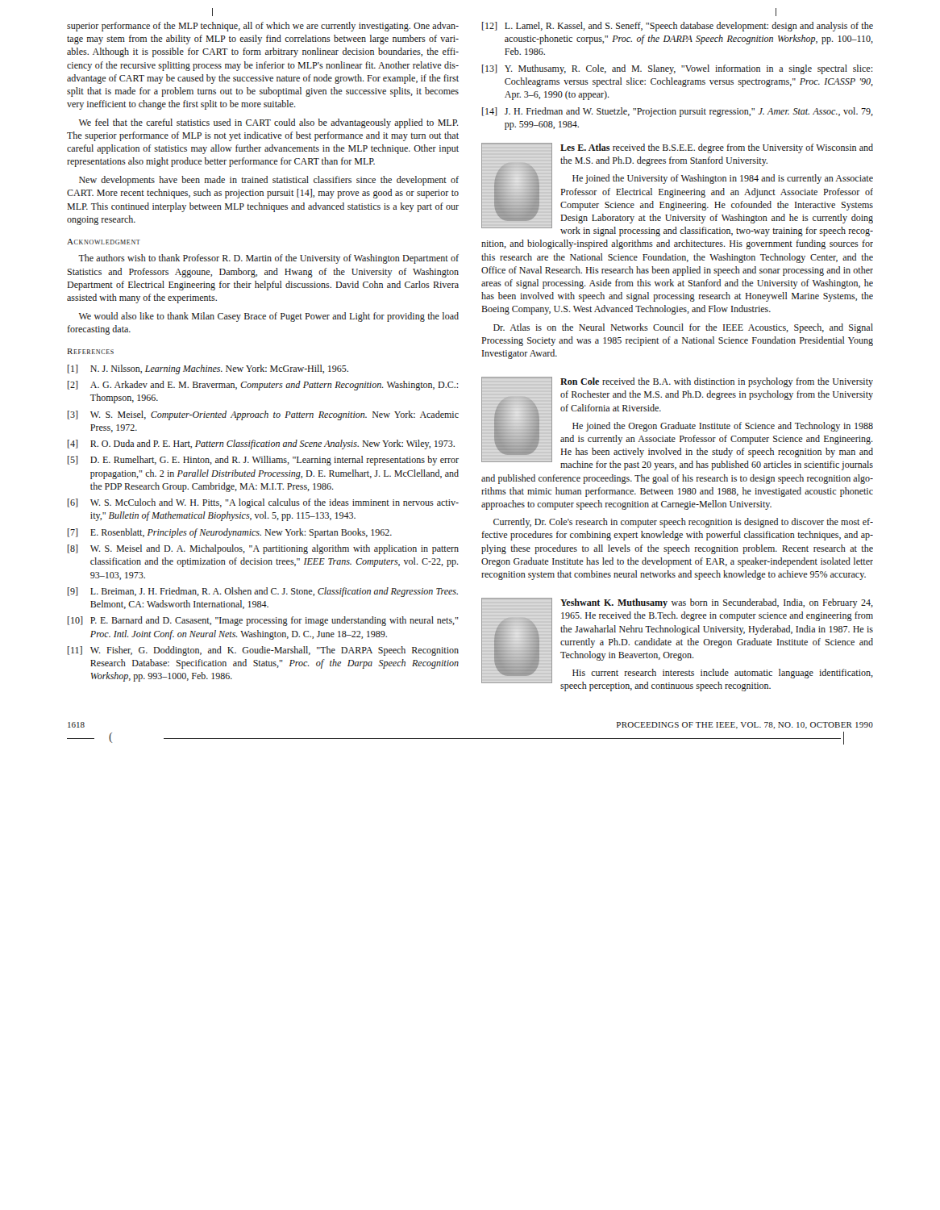superior performance of the MLP technique, all of which we are currently investigating. One advantage may stem from the ability of MLP to easily find correlations between large numbers of variables. Although it is possible for CART to form arbitrary nonlinear decision boundaries, the efficiency of the recursive splitting process may be inferior to MLP's nonlinear fit. Another relative disadvantage of CART may be caused by the successive nature of node growth. For example, if the first split that is made for a problem turns out to be suboptimal given the successive splits, it becomes very inefficient to change the first split to be more suitable.
We feel that the careful statistics used in CART could also be advantageously applied to MLP. The superior performance of MLP is not yet indicative of best performance and it may turn out that careful application of statistics may allow further advancements in the MLP technique. Other input representations also might produce better performance for CART than for MLP.
New developments have been made in trained statistical classifiers since the development of CART. More recent techniques, such as projection pursuit [14], may prove as good as or superior to MLP. This continued interplay between MLP techniques and advanced statistics is a key part of our ongoing research.
Acknowledgment
The authors wish to thank Professor R. D. Martin of the University of Washington Department of Statistics and Professors Aggoune, Damborg, and Hwang of the University of Washington Department of Electrical Engineering for their helpful discussions. David Cohn and Carlos Rivera assisted with many of the experiments.
We would also like to thank Milan Casey Brace of Puget Power and Light for providing the load forecasting data.
References
N. J. Nilsson, Learning Machines. New York: McGraw-Hill, 1965.
A. G. Arkadev and E. M. Braverman, Computers and Pattern Recognition. Washington, D.C.: Thompson, 1966.
W. S. Meisel, Computer-Oriented Approach to Pattern Recognition. New York: Academic Press, 1972.
R. O. Duda and P. E. Hart, Pattern Classification and Scene Analysis. New York: Wiley, 1973.
D. E. Rumelhart, G. E. Hinton, and R. J. Williams, "Learning internal representations by error propagation," ch. 2 in Parallel Distributed Processing, D. E. Rumelhart, J. L. McClelland, and the PDP Research Group. Cambridge, MA: M.I.T. Press, 1986.
W. S. McCuloch and W. H. Pitts, "A logical calculus of the ideas imminent in nervous activity," Bulletin of Mathematical Biophysics, vol. 5, pp. 115–133, 1943.
E. Rosenblatt, Principles of Neurodynamics. New York: Spartan Books, 1962.
W. S. Meisel and D. A. Michalpoulos, "A partitioning algorithm with application in pattern classification and the optimization of decision trees," IEEE Trans. Computers, vol. C-22, pp. 93–103, 1973.
L. Breiman, J. H. Friedman, R. A. Olshen and C. J. Stone, Classification and Regression Trees. Belmont, CA: Wadsworth International, 1984.
P. E. Barnard and D. Casasent, "Image processing for image understanding with neural nets," Proc. Intl. Joint Conf. on Neural Nets. Washington, D. C., June 18–22, 1989.
W. Fisher, G. Doddington, and K. Goudie-Marshall, "The DARPA Speech Recognition Research Database: Specification and Status," Proc. of the Darpa Speech Recognition Workshop, pp. 993–1000, Feb. 1986.
L. Lamel, R. Kassel, and S. Seneff, "Speech database development: design and analysis of the acoustic-phonetic corpus," Proc. of the DARPA Speech Recognition Workshop, pp. 100–110, Feb. 1986.
Y. Muthusamy, R. Cole, and M. Slaney, "Vowel information in a single spectral slice: Cochleagrams versus spectral slice: Cochleagrams versus spectrograms," Proc. ICASSP '90, Apr. 3–6, 1990 (to appear).
J. H. Friedman and W. Stuetzle, "Projection pursuit regression," J. Amer. Stat. Assoc., vol. 79, pp. 599–608, 1984.
Les E. Atlas received the B.S.E.E. degree from the University of Wisconsin and the M.S. and Ph.D. degrees from Stanford University.
He joined the University of Washington in 1984 and is currently an Associate Professor of Electrical Engineering and an Adjunct Associate Professor of Computer Science and Engineering. He cofounded the Interactive Systems Design Laboratory at the University of Washington and he is currently doing work in signal processing and classification, two-way training for speech recognition, and biologically-inspired algorithms and architectures. His government funding sources for this research are the National Science Foundation, the Washington Technology Center, and the Office of Naval Research. His research has been applied in speech and sonar processing and in other areas of signal processing. Aside from this work at Stanford and the University of Washington, he has been involved with speech and signal processing research at Honeywell Marine Systems, the Boeing Company, U.S. West Advanced Technologies, and Flow Industries.
Dr. Atlas is on the Neural Networks Council for the IEEE Acoustics, Speech, and Signal Processing Society and was a 1985 recipient of a National Science Foundation Presidential Young Investigator Award.
Ron Cole received the B.A. with distinction in psychology from the University of Rochester and the M.S. and Ph.D. degrees in psychology from the University of California at Riverside.
He joined the Oregon Graduate Institute of Science and Technology in 1988 and is currently an Associate Professor of Computer Science and Engineering. He has been actively involved in the study of speech recognition by man and machine for the past 20 years, and has published 60 articles in scientific journals and published conference proceedings. The goal of his research is to design speech recognition algorithms that mimic human performance. Between 1980 and 1988, he investigated acoustic phonetic approaches to computer speech recognition at Carnegie-Mellon University.
Currently, Dr. Cole's research in computer speech recognition is designed to discover the most effective procedures for combining expert knowledge with powerful classification techniques, and applying these procedures to all levels of the speech recognition problem. Recent research at the Oregon Graduate Institute has led to the development of EAR, a speaker-independent isolated letter recognition system that combines neural networks and speech knowledge to achieve 95% accuracy.
Yeshwant K. Muthusamy was born in Secunderabad, India, on February 24, 1965. He received the B.Tech. degree in computer science and engineering from the Jawaharlal Nehru Technological University, Hyderabad, India in 1987. He is currently a Ph.D. candidate at the Oregon Graduate Institute of Science and Technology in Beaverton, Oregon.
His current research interests include automatic language identification, speech perception, and continuous speech recognition.
1618
PROCEEDINGS OF THE IEEE, VOL. 78, NO. 10, OCTOBER 1990
(